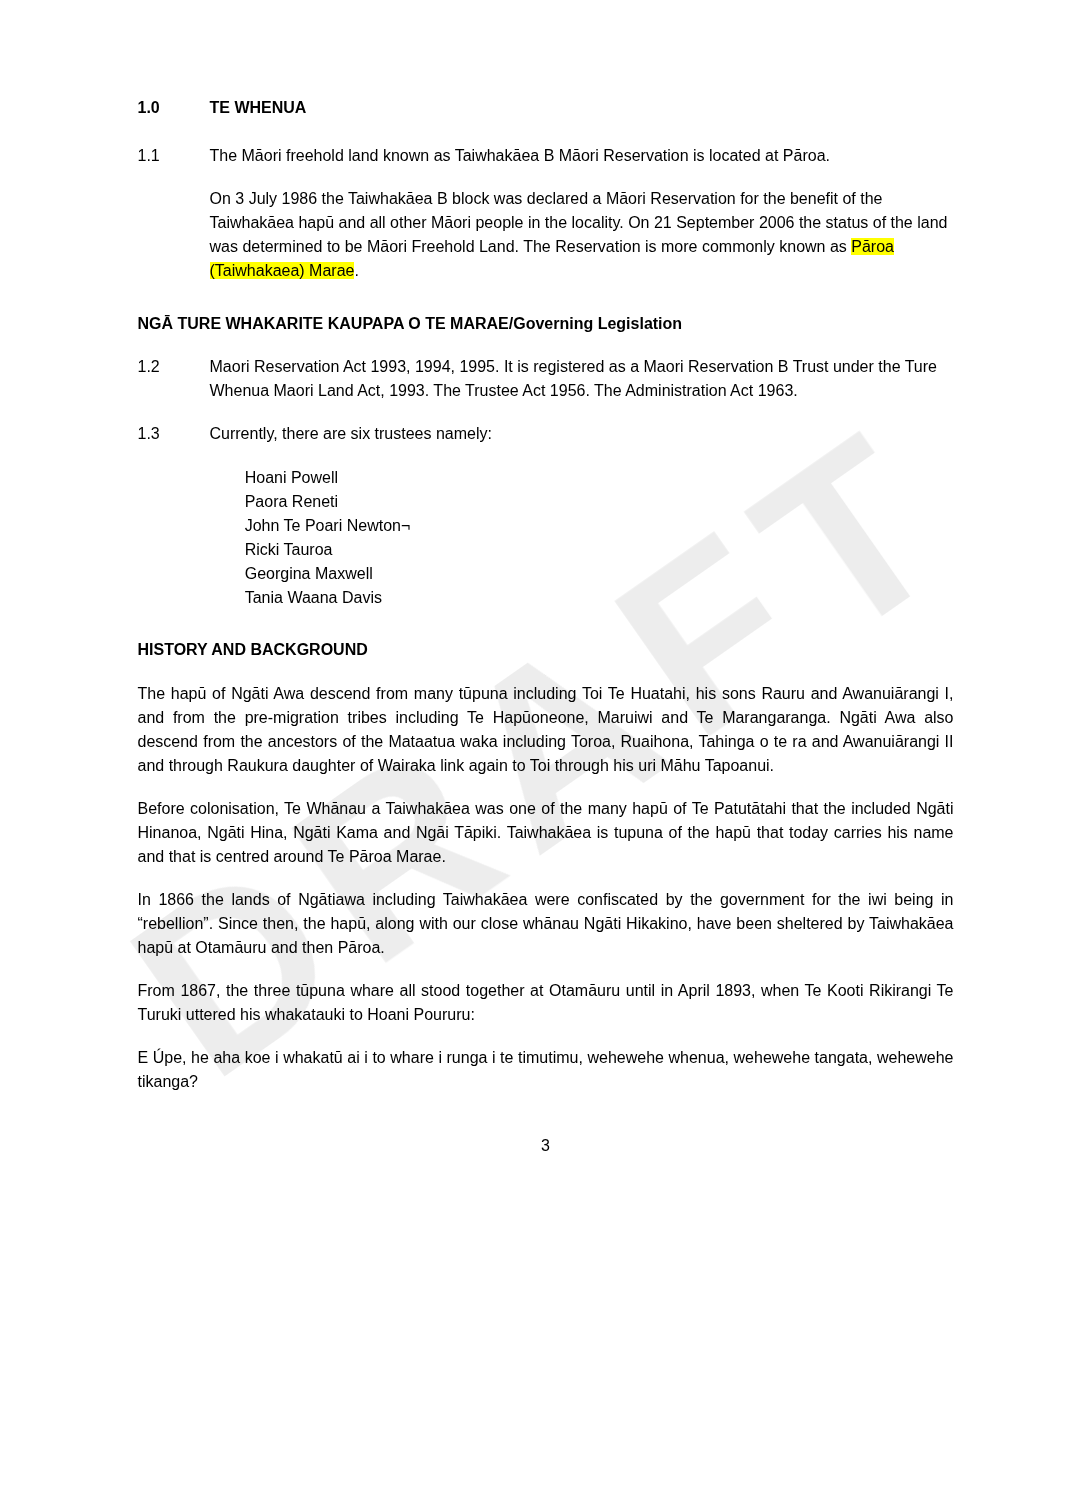DRAFT
1.0
TE WHENUA
1.1
The Māori freehold land known as Taiwhakāea B Māori Reservation is located at Pāroa.
On 3 July 1986 the Taiwhakāea B block was declared a Māori Reservation for the benefit of the Taiwhakāea hapū and all other Māori people in the locality. On 21 September 2006 the status of the land was determined to be Māori Freehold Land. The Reservation is more commonly known as Pāroa (Taiwhakaea) Marae.
NGĀ TURE WHAKARITE KAUPAPA O TE MARAE/Governing Legislation
1.2
Maori Reservation Act 1993, 1994, 1995. It is registered as a Maori Reservation B Trust under the Ture Whenua Maori Land Act, 1993. The Trustee Act 1956. The Administration Act 1963.
1.3
Currently, there are six trustees namely:
Hoani Powell
Paora Reneti
John Te Poari Newton¬
Ricki Tauroa
Georgina Maxwell
Tania Waana Davis
HISTORY AND BACKGROUND
The hapū of Ngāti Awa descend from many tūpuna including Toi Te Huatahi, his sons Rauru and Awanuiārangi I, and from the pre-migration tribes including Te Hapūoneone, Maruiwi and Te Marangaranga. Ngāti Awa also descend from the ancestors of the Mataatua waka including Toroa, Ruaihona, Tahinga o te ra and Awanuiārangi II and through Raukura daughter of Wairaka link again to Toi through his uri Māhu Tapoanui.
Before colonisation, Te Whānau a Taiwhakāea was one of the many hapū of Te Patutātahi that the included Ngāti Hinanoa, Ngāti Hina, Ngāti Kama and Ngāi Tāpiki. Taiwhakāea is tupuna of the hapū that today carries his name and that is centred around Te Pāroa Marae.
In 1866 the lands of Ngātiawa including Taiwhakāea were confiscated by the government for the iwi being in “rebellion”. Since then, the hapū, along with our close whānau Ngāti Hikakino, have been sheltered by Taiwhakāea hapū at Otamāuru and then Pāroa.
From 1867, the three tūpuna whare all stood together at Otamāuru until in April 1893, when Te Kooti Rikirangi Te Turuki uttered his whakatauki to Hoani Poururu:
E Úpe, he aha koe i whakatū ai i to whare i runga i te timutimu, wehewehe whenua, wehewehe tangata, wehewehe tikanga?
3